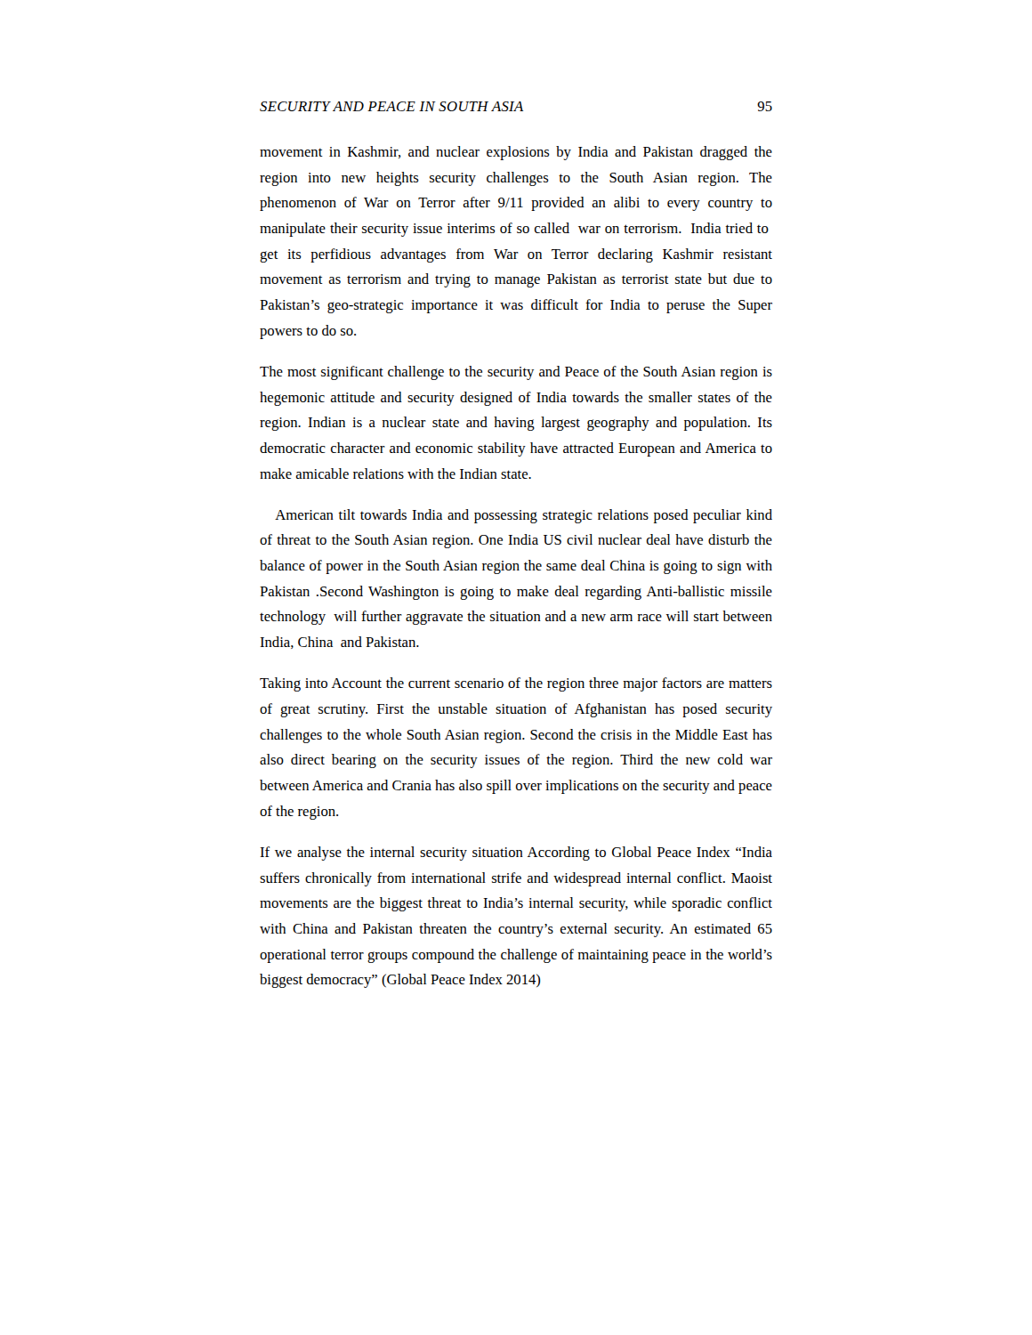SECURITY AND PEACE IN SOUTH ASIA 95
movement in Kashmir, and nuclear explosions by India and Pakistan dragged the region into new heights security challenges to the South Asian region. The phenomenon of War on Terror after 9/11 provided an alibi to every country to manipulate their security issue interims of so called war on terrorism. India tried to get its perfidious advantages from War on Terror declaring Kashmir resistant movement as terrorism and trying to manage Pakistan as terrorist state but due to Pakistan’s geo-strategic importance it was difficult for India to peruse the Super powers to do so.
The most significant challenge to the security and Peace of the South Asian region is hegemonic attitude and security designed of India towards the smaller states of the region. Indian is a nuclear state and having largest geography and population. Its democratic character and economic stability have attracted European and America to make amicable relations with the Indian state.
American tilt towards India and possessing strategic relations posed peculiar kind of threat to the South Asian region. One India US civil nuclear deal have disturb the balance of power in the South Asian region the same deal China is going to sign with Pakistan .Second Washington is going to make deal regarding Anti-ballistic missile technology will further aggravate the situation and a new arm race will start between India, China and Pakistan.
Taking into Account the current scenario of the region three major factors are matters of great scrutiny. First the unstable situation of Afghanistan has posed security challenges to the whole South Asian region. Second the crisis in the Middle East has also direct bearing on the security issues of the region. Third the new cold war between America and Crania has also spill over implications on the security and peace of the region.
If we analyse the internal security situation According to Global Peace Index “India suffers chronically from international strife and widespread internal conflict. Maoist movements are the biggest threat to India’s internal security, while sporadic conflict with China and Pakistan threaten the country’s external security. An estimated 65 operational terror groups compound the challenge of maintaining peace in the world’s biggest democracy” (Global Peace Index 2014)